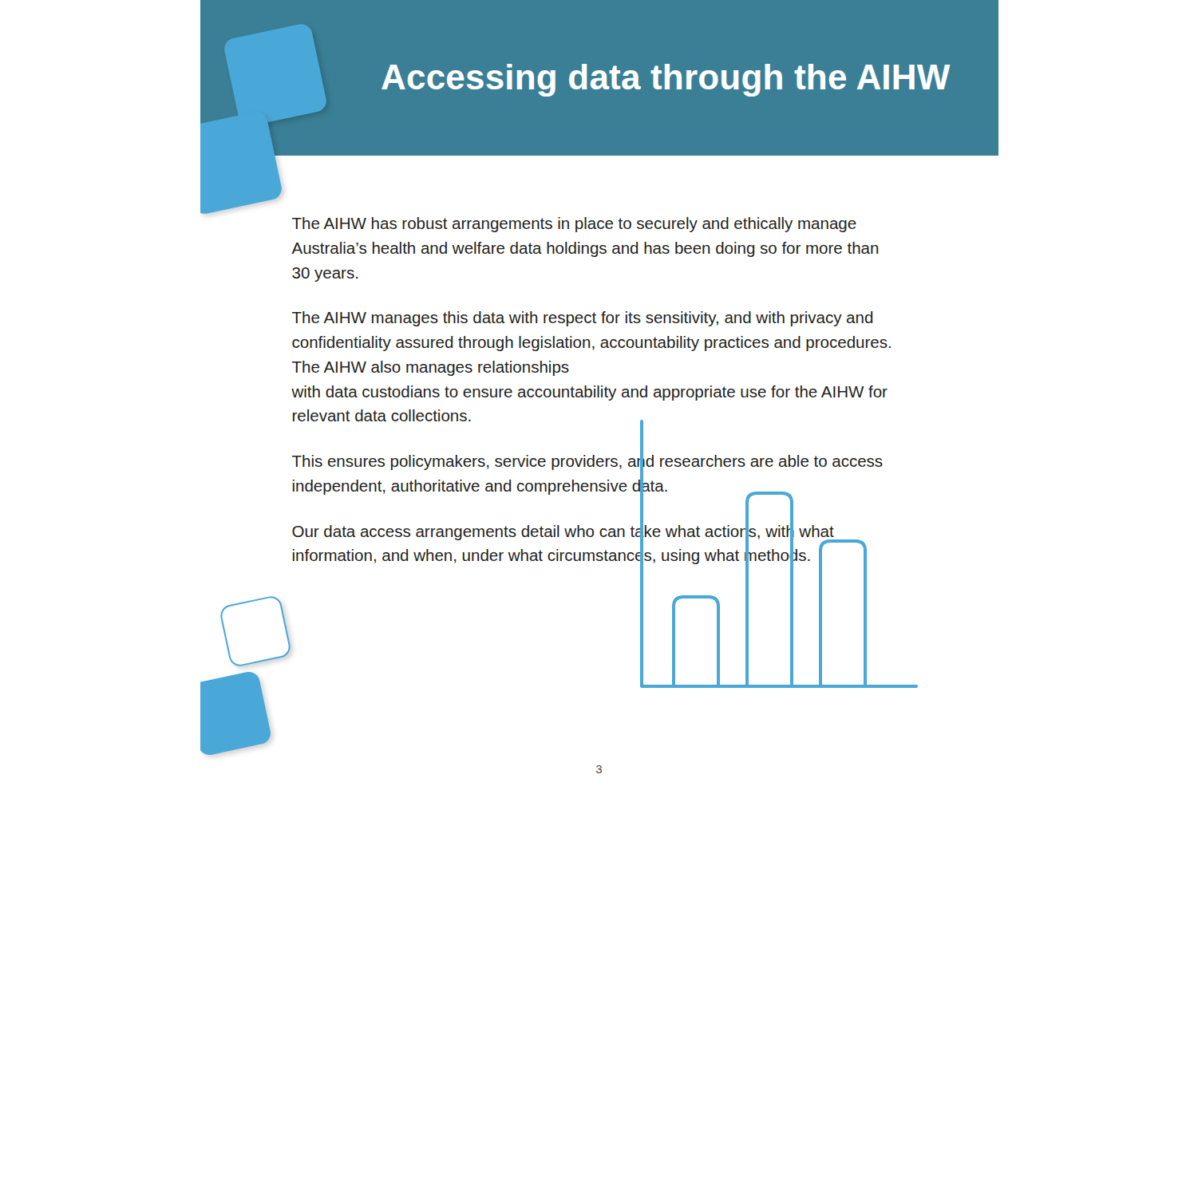Accessing data through the AIHW
The AIHW has robust arrangements in place to securely and ethically manage Australia’s health and welfare data holdings and has been doing so for more than 30 years.
The AIHW manages this data with respect for its sensitivity, and with privacy and confidentiality assured through legislation, accountability practices and procedures. The AIHW also manages relationships
with data custodians to ensure accountability and appropriate use for the AIHW for relevant data collections.
This ensures policymakers, service providers, and researchers are able to access independent, authoritative and comprehensive data.
Our data access arrangements detail who can take what actions, with what information, and when, under what circumstances, using what methods.
3